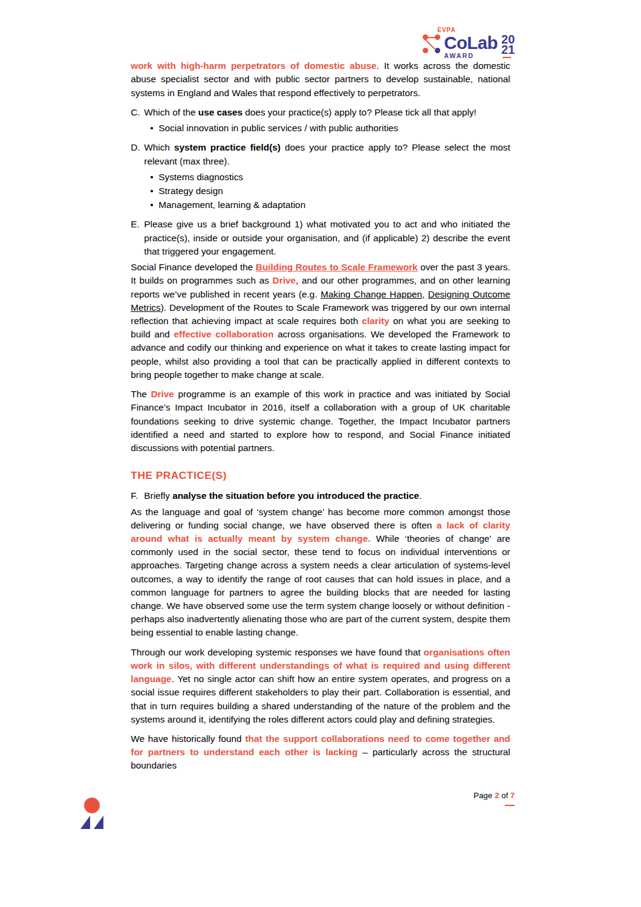EVPA
CoLab
AWARD
20 21
work with high-harm perpetrators of domestic abuse. It works across the domestic abuse specialist sector and with public sector partners to develop sustainable, national systems in England and Wales that respond effectively to perpetrators.
C.
Which of the use cases does your practice(s) apply to? Please tick all that apply!
Social innovation in public services / with public authorities
D.
Which system practice field(s) does your practice apply to? Please select the most relevant (max three).
Systems diagnostics
Strategy design
Management, learning & adaptation
E.
Please give us a brief background 1) what motivated you to act and who initiated the practice(s), inside or outside your organisation, and (if applicable) 2) describe the event that triggered your engagement.
Social Finance developed the Building Routes to Scale Framework over the past 3 years. It builds on programmes such as Drive, and our other programmes, and on other learning reports we’ve published in recent years (e.g. Making Change Happen, Designing Outcome Metrics). Development of the Routes to Scale Framework was triggered by our own internal reflection that achieving impact at scale requires both clarity on what you are seeking to build and effective collaboration across organisations. We developed the Framework to advance and codify our thinking and experience on what it takes to create lasting impact for people, whilst also providing a tool that can be practically applied in different contexts to bring people together to make change at scale.
The Drive programme is an example of this work in practice and was initiated by Social Finance’s Impact Incubator in 2016, itself a collaboration with a group of UK charitable foundations seeking to drive systemic change. Together, the Impact Incubator partners identified a need and started to explore how to respond, and Social Finance initiated discussions with potential partners.
THE PRACTICE(S)
F.
Briefly analyse the situation before you introduced the practice.
As the language and goal of ‘system change’ has become more common amongst those delivering or funding social change, we have observed there is often a lack of clarity around what is actually meant by system change. While ‘theories of change’ are commonly used in the social sector, these tend to focus on individual interventions or approaches. Targeting change across a system needs a clear articulation of systems-level outcomes, a way to identify the range of root causes that can hold issues in place, and a common language for partners to agree the building blocks that are needed for lasting change. We have observed some use the term system change loosely or without definition - perhaps also inadvertently alienating those who are part of the current system, despite them being essential to enable lasting change.
Through our work developing systemic responses we have found that organisations often work in silos, with different understandings of what is required and using different language. Yet no single actor can shift how an entire system operates, and progress on a social issue requires different stakeholders to play their part. Collaboration is essential, and that in turn requires building a shared understanding of the nature of the problem and the systems around it, identifying the roles different actors could play and defining strategies.
We have historically found that the support collaborations need to come together and for partners to understand each other is lacking – particularly across the structural boundaries
Page 2 of 7